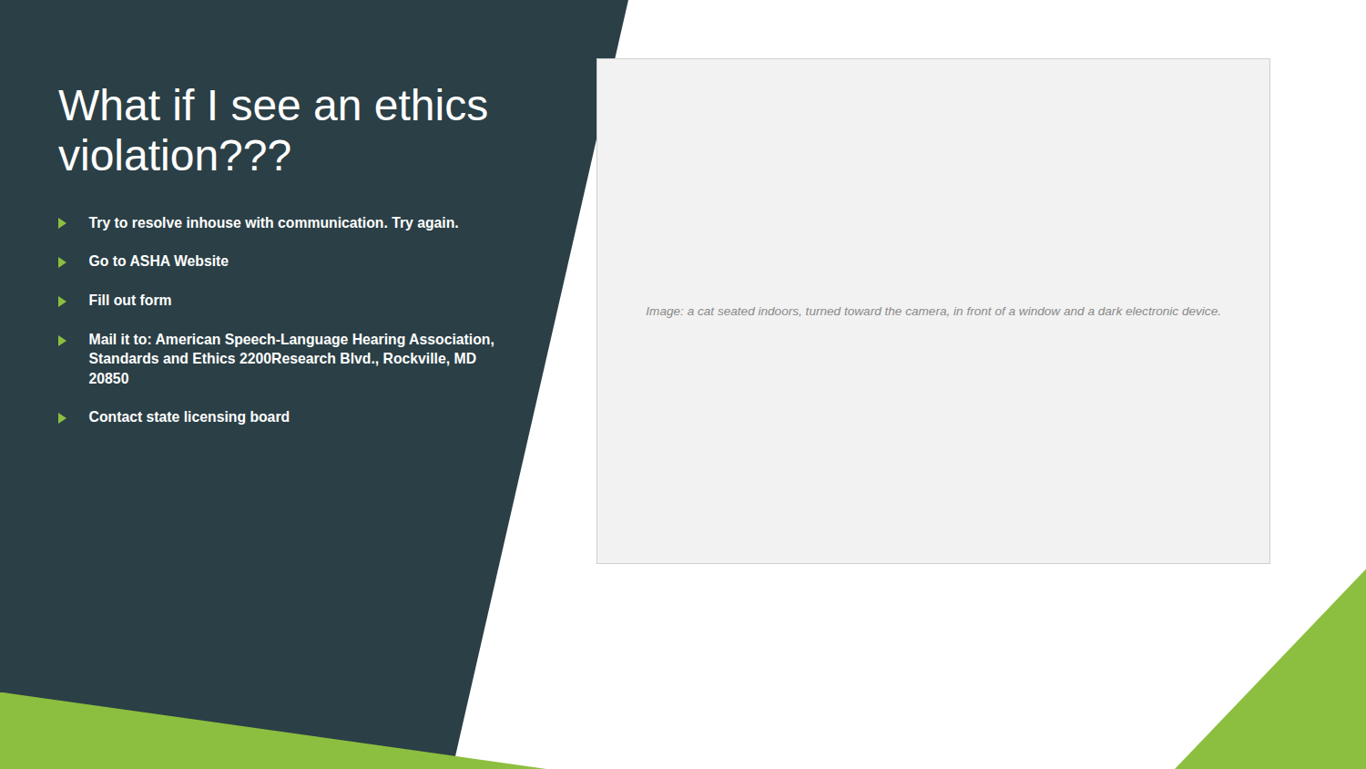What if I see an ethics violation???
Try to resolve inhouse with communication. Try again.
Go to ASHA Website
Fill out form
Mail it to: American Speech-Language Hearing Association, Standards and Ethics 2200Research Blvd., Rockville, MD 20850
Contact state licensing board
Image: a cat seated indoors, turned toward the camera, in front of a window and a dark electronic device.